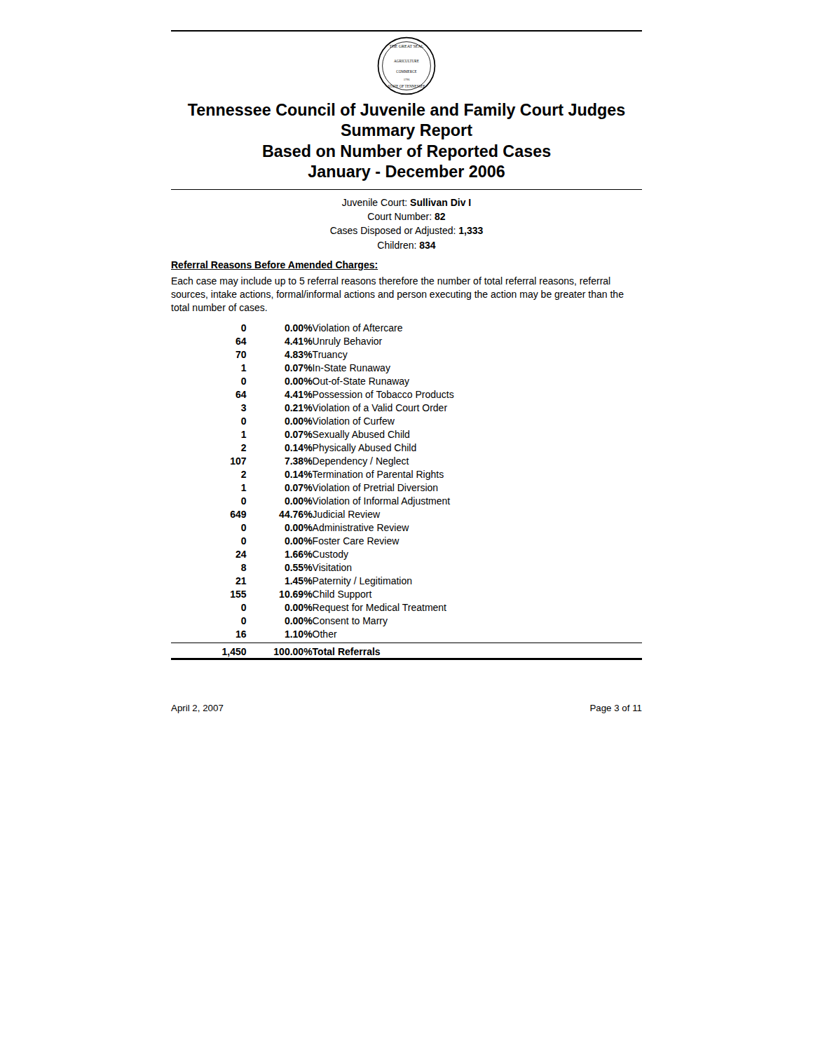Tennessee Council of Juvenile and Family Court Judges
Summary Report
Based on Number of Reported Cases
January - December 2006
Juvenile Court: Sullivan Div I
Court Number: 82
Cases Disposed or Adjusted: 1,333
Children: 834
Referral Reasons Before Amended Charges:
Each case may include up to 5 referral reasons therefore the number of total referral reasons, referral sources, intake actions, formal/informal actions and person executing the action may be greater than the total number of cases.
| 0 | 0.00% | Violation of Aftercare |
| 64 | 4.41% | Unruly Behavior |
| 70 | 4.83% | Truancy |
| 1 | 0.07% | In-State Runaway |
| 0 | 0.00% | Out-of-State Runaway |
| 64 | 4.41% | Possession of Tobacco Products |
| 3 | 0.21% | Violation of a Valid Court Order |
| 0 | 0.00% | Violation of Curfew |
| 1 | 0.07% | Sexually Abused Child |
| 2 | 0.14% | Physically Abused Child |
| 107 | 7.38% | Dependency / Neglect |
| 2 | 0.14% | Termination of Parental Rights |
| 1 | 0.07% | Violation of Pretrial Diversion |
| 0 | 0.00% | Violation of Informal Adjustment |
| 649 | 44.76% | Judicial Review |
| 0 | 0.00% | Administrative Review |
| 0 | 0.00% | Foster Care Review |
| 24 | 1.66% | Custody |
| 8 | 0.55% | Visitation |
| 21 | 1.45% | Paternity / Legitimation |
| 155 | 10.69% | Child Support |
| 0 | 0.00% | Request for Medical Treatment |
| 0 | 0.00% | Consent to Marry |
| 16 | 1.10% | Other |
| 1,450 | 100.00% | Total Referrals |
April 2, 2007
Page 3 of 11